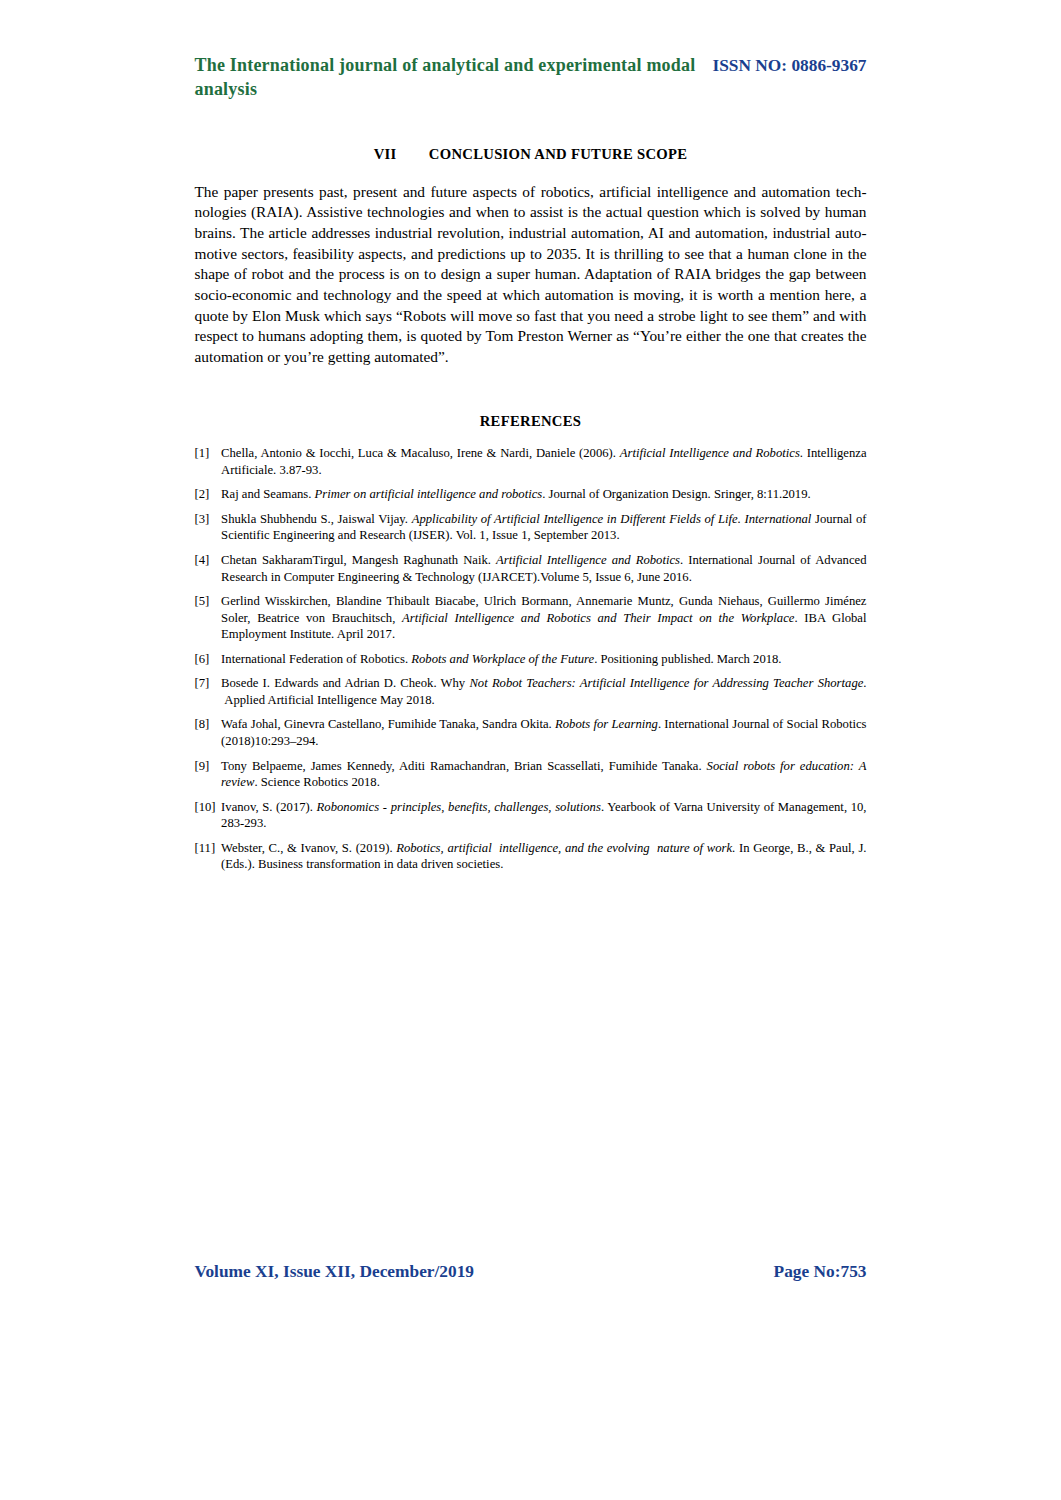The International journal of analytical and experimental modal analysis
ISSN NO: 0886-9367
VIICONCLUSION AND FUTURE SCOPE
The paper presents past, present and future aspects of robotics, artificial intelligence and automation technologies (RAIA). Assistive technologies and when to assist is the actual question which is solved by human brains. The article addresses industrial revolution, industrial automation, AI and automation, industrial automotive sectors, feasibility aspects, and predictions up to 2035. It is thrilling to see that a human clone in the shape of robot and the process is on to design a super human. Adaptation of RAIA bridges the gap between socio-economic and technology and the speed at which automation is moving, it is worth a mention here, a quote by Elon Musk which says “Robots will move so fast that you need a strobe light to see them” and with respect to humans adopting them, is quoted by Tom Preston Werner as “You’re either the one that creates the automation or you’re getting automated”.
REFERENCES
[1] Chella, Antonio & Iocchi, Luca & Macaluso, Irene & Nardi, Daniele (2006). Artificial Intelligence and Robotics. Intelligenza Artificiale. 3.87-93.
[2] Raj and Seamans. Primer on artificial intelligence and robotics. Journal of Organization Design. Sringer, 8:11.2019.
[3] Shukla Shubhendu S., Jaiswal Vijay. Applicability of Artificial Intelligence in Different Fields of Life. International Journal of Scientific Engineering and Research (IJSER). Vol. 1, Issue 1, September 2013.
[4] Chetan SakharamTirgul, Mangesh Raghunath Naik. Artificial Intelligence and Robotics. International Journal of Advanced Research in Computer Engineering & Technology (IJARCET).Volume 5, Issue 6, June 2016.
[5] Gerlind Wisskirchen, Blandine Thibault Biacabe, Ulrich Bormann, Annemarie Muntz, Gunda Niehaus, Guillermo Jiménez Soler, Beatrice von Brauchitsch, Artificial Intelligence and Robotics and Their Impact on the Workplace. IBA Global Employment Institute. April 2017.
[6] International Federation of Robotics. Robots and Workplace of the Future. Positioning published. March 2018.
[7] Bosede I. Edwards and Adrian D. Cheok. Why Not Robot Teachers: Artificial Intelligence for Addressing Teacher Shortage. Applied Artificial Intelligence May 2018.
[8] Wafa Johal, Ginevra Castellano, Fumihide Tanaka, Sandra Okita. Robots for Learning. International Journal of Social Robotics (2018)10:293–294.
[9] Tony Belpaeme, James Kennedy, Aditi Ramachandran, Brian Scassellati, Fumihide Tanaka. Social robots for education: A review. Science Robotics 2018.
[10] Ivanov, S. (2017). Robonomics - principles, benefits, challenges, solutions. Yearbook of Varna University of Management, 10, 283-293.
[11] Webster, C., & Ivanov, S. (2019). Robotics, artificial intelligence, and the evolving nature of work. In George, B., & Paul, J. (Eds.). Business transformation in data driven societies.
Volume XI, Issue XII, December/2019
Page No:753